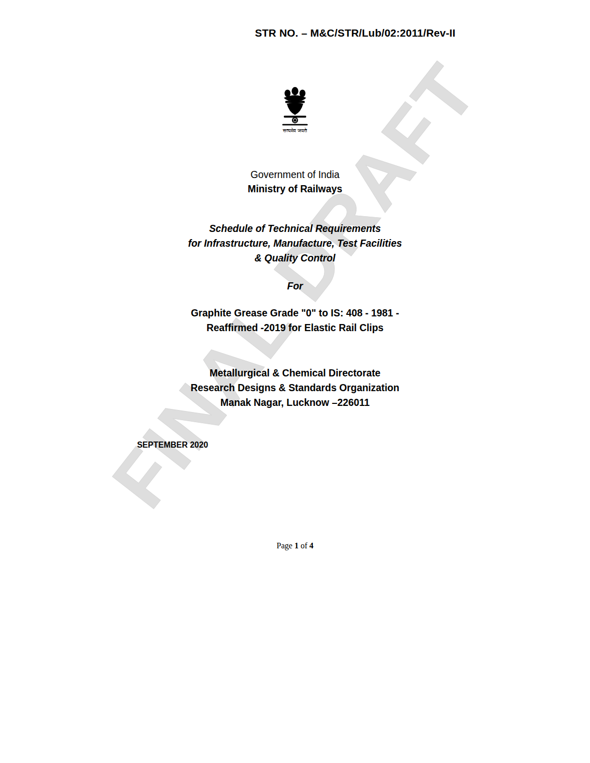FINAL DRAFT
STR NO. – M&C/STR/Lub/02:2011/Rev-II
Government of India
Ministry of Railways
Schedule of Technical Requirements
for Infrastructure, Manufacture, Test Facilities
& Quality Control
For
Graphite Grease Grade "0" to IS: 408 - 1981 -
Reaffirmed -2019 for Elastic Rail Clips
Metallurgical & Chemical Directorate
Research Designs & Standards Organization
Manak Nagar, Lucknow –226011
SEPTEMBER 2020
Page 1 of 4